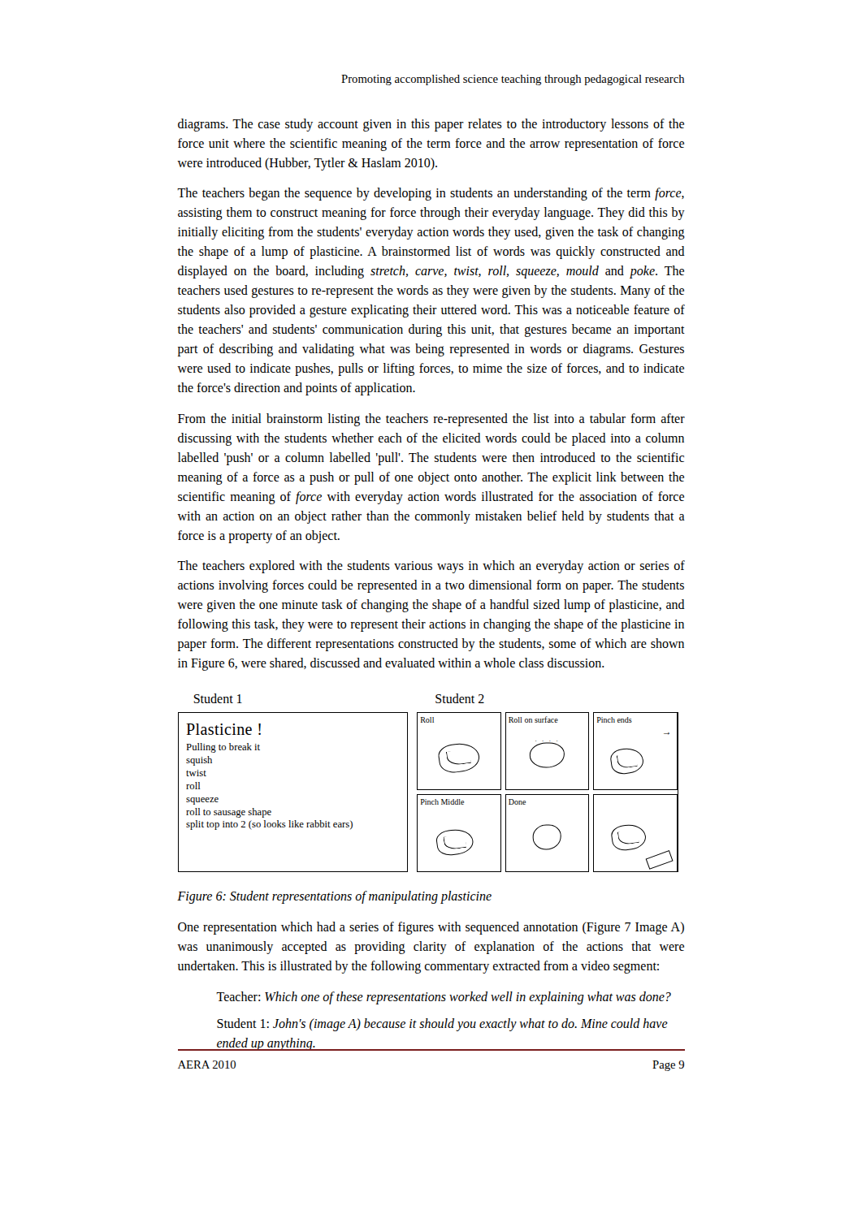Promoting accomplished science teaching through pedagogical research
diagrams. The case study account given in this paper relates to the introductory lessons of the force unit where the scientific meaning of the term force and the arrow representation of force were introduced (Hubber, Tytler & Haslam 2010).
The teachers began the sequence by developing in students an understanding of the term force, assisting them to construct meaning for force through their everyday language. They did this by initially eliciting from the students' everyday action words they used, given the task of changing the shape of a lump of plasticine. A brainstormed list of words was quickly constructed and displayed on the board, including stretch, carve, twist, roll, squeeze, mould and poke. The teachers used gestures to re-represent the words as they were given by the students. Many of the students also provided a gesture explicating their uttered word. This was a noticeable feature of the teachers' and students' communication during this unit, that gestures became an important part of describing and validating what was being represented in words or diagrams. Gestures were used to indicate pushes, pulls or lifting forces, to mime the size of forces, and to indicate the force's direction and points of application.
From the initial brainstorm listing the teachers re-represented the list into a tabular form after discussing with the students whether each of the elicited words could be placed into a column labelled 'push' or a column labelled 'pull'. The students were then introduced to the scientific meaning of a force as a push or pull of one object onto another. The explicit link between the scientific meaning of force with everyday action words illustrated for the association of force with an action on an object rather than the commonly mistaken belief held by students that a force is a property of an object.
The teachers explored with the students various ways in which an everyday action or series of actions involving forces could be represented in a two dimensional form on paper. The students were given the one minute task of changing the shape of a handful sized lump of plasticine, and following this task, they were to represent their actions in changing the shape of the plasticine in paper form. The different representations constructed by the students, some of which are shown in Figure 6, were shared, discussed and evaluated within a whole class discussion.
Student 1 Student 2
Plasticine !
Pulling to break it
squish
twist
roll
squeeze
roll to sausage shape
split top into 2 (so looks like rabbit ears)
Roll 1
Roll on surface 2 3 · · · ·
Pinch ends →
Pinch Middle 5
Done 6
Figure 6: Student representations of manipulating plasticine
One representation which had a series of figures with sequenced annotation (Figure 7 Image A) was unanimously accepted as providing clarity of explanation of the actions that were undertaken. This is illustrated by the following commentary extracted from a video segment:
Teacher: Which one of these representations worked well in explaining what was done?
Student 1: John's (image A) because it should you exactly what to do. Mine could have ended up anything.
AERA 2010 Page 9